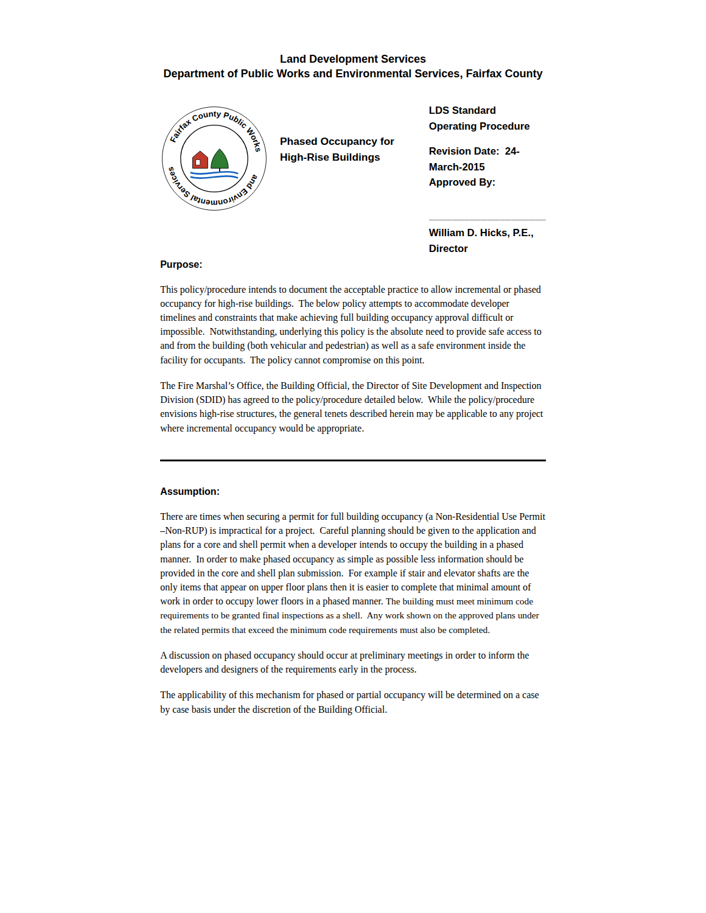Land Development Services Department of Public Works and Environmental Services, Fairfax County
Phased Occupancy for High-Rise Buildings
LDS Standard Operating Procedure Revision Date: 24-March-2015 Approved By: _______________________________ William D. Hicks, P.E., Director
Purpose:
This policy/procedure intends to document the acceptable practice to allow incremental or phased occupancy for high-rise buildings. The below policy attempts to accommodate developer timelines and constraints that make achieving full building occupancy approval difficult or impossible. Notwithstanding, underlying this policy is the absolute need to provide safe access to and from the building (both vehicular and pedestrian) as well as a safe environment inside the facility for occupants. The policy cannot compromise on this point.
The Fire Marshal’s Office, the Building Official, the Director of Site Development and Inspection Division (SDID) has agreed to the policy/procedure detailed below. While the policy/procedure envisions high-rise structures, the general tenets described herein may be applicable to any project where incremental occupancy would be appropriate.
Assumption:
There are times when securing a permit for full building occupancy (a Non-Residential Use Permit –Non-RUP) is impractical for a project. Careful planning should be given to the application and plans for a core and shell permit when a developer intends to occupy the building in a phased manner. In order to make phased occupancy as simple as possible less information should be provided in the core and shell plan submission. For example if stair and elevator shafts are the only items that appear on upper floor plans then it is easier to complete that minimal amount of work in order to occupy lower floors in a phased manner. The building must meet minimum code requirements to be granted final inspections as a shell. Any work shown on the approved plans under the related permits that exceed the minimum code requirements must also be completed.
A discussion on phased occupancy should occur at preliminary meetings in order to inform the developers and designers of the requirements early in the process.
The applicability of this mechanism for phased or partial occupancy will be determined on a case by case basis under the discretion of the Building Official.